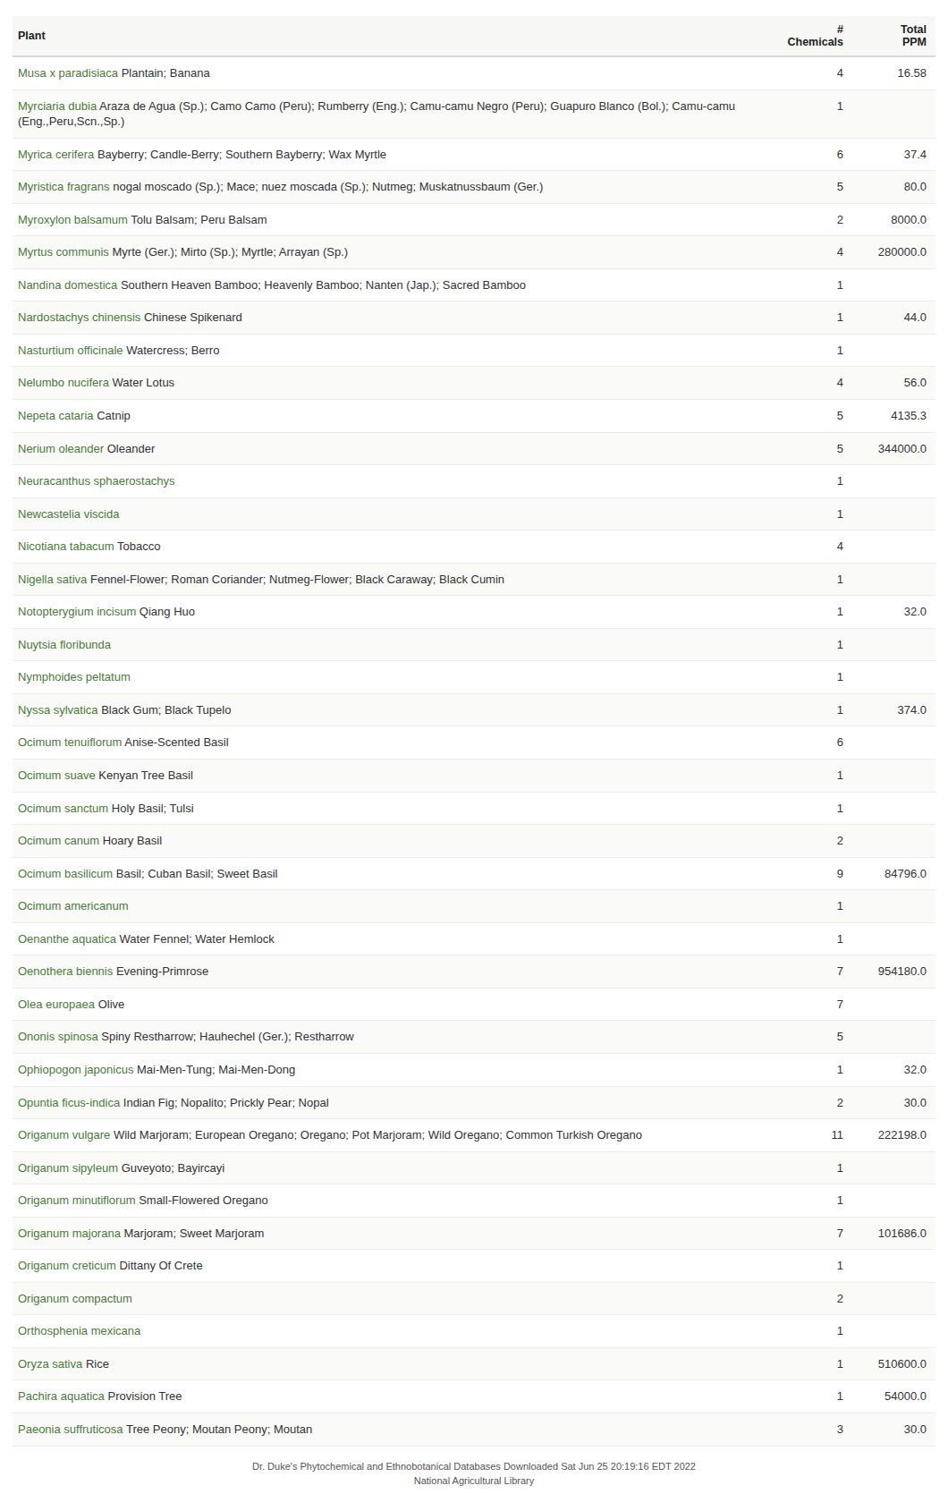| Plant | # Chemicals | Total PPM |
| --- | --- | --- |
| Musa x paradisiaca Plantain; Banana | 4 | 16.58 |
| Myrciaria dubia Araza de Agua (Sp.); Camo Camo (Peru); Rumberry (Eng.); Camu-camu Negro (Peru); Guapuro Blanco (Bol.); Camu-camu (Eng.,Peru,Scn.,Sp.) | 1 | |
| Myrica cerifera Bayberry; Candle-Berry; Southern Bayberry; Wax Myrtle | 6 | 37.4 |
| Myristica fragrans nogal moscado (Sp.); Mace; nuez moscada (Sp.); Nutmeg; Muskatnussbaum (Ger.) | 5 | 80.0 |
| Myroxylon balsamum Tolu Balsam; Peru Balsam | 2 | 8000.0 |
| Myrtus communis Myrte (Ger.); Mirto (Sp.); Myrtle; Arrayan (Sp.) | 4 | 280000.0 |
| Nandina domestica Southern Heaven Bamboo; Heavenly Bamboo; Nanten (Jap.); Sacred Bamboo | 1 | |
| Nardostachys chinensis Chinese Spikenard | 1 | 44.0 |
| Nasturtium officinale Watercress; Berro | 1 | |
| Nelumbo nucifera Water Lotus | 4 | 56.0 |
| Nepeta cataria Catnip | 5 | 4135.3 |
| Nerium oleander Oleander | 5 | 344000.0 |
| Neuracanthus sphaerostachys | 1 | |
| Newcastelia viscida | 1 | |
| Nicotiana tabacum Tobacco | 4 | |
| Nigella sativa Fennel-Flower; Roman Coriander; Nutmeg-Flower; Black Caraway; Black Cumin | 1 | |
| Notopterygium incisum Qiang Huo | 1 | 32.0 |
| Nuytsia floribunda | 1 | |
| Nymphoides peltatum | 1 | |
| Nyssa sylvatica Black Gum; Black Tupelo | 1 | 374.0 |
| Ocimum tenuiflorum Anise-Scented Basil | 6 | |
| Ocimum suave Kenyan Tree Basil | 1 | |
| Ocimum sanctum Holy Basil; Tulsi | 1 | |
| Ocimum canum Hoary Basil | 2 | |
| Ocimum basilicum Basil; Cuban Basil; Sweet Basil | 9 | 84796.0 |
| Ocimum americanum | 1 | |
| Oenanthe aquatica Water Fennel; Water Hemlock | 1 | |
| Oenothera biennis Evening-Primrose | 7 | 954180.0 |
| Olea europaea Olive | 7 | |
| Ononis spinosa Spiny Restharrow; Hauhechel (Ger.); Restharrow | 5 | |
| Ophiopogon japonicus Mai-Men-Tung; Mai-Men-Dong | 1 | 32.0 |
| Opuntia ficus-indica Indian Fig; Nopalito; Prickly Pear; Nopal | 2 | 30.0 |
| Origanum vulgare Wild Marjoram; European Oregano; Oregano; Pot Marjoram; Wild Oregano; Common Turkish Oregano | 11 | 222198.0 |
| Origanum sipyleum Guveyoto; Bayircayi | 1 | |
| Origanum minutiflorum Small-Flowered Oregano | 1 | |
| Origanum majorana Marjoram; Sweet Marjoram | 7 | 101686.0 |
| Origanum creticum Dittany Of Crete | 1 | |
| Origanum compactum | 2 | |
| Orthosphenia mexicana | 1 | |
| Oryza sativa Rice | 1 | 510600.0 |
| Pachira aquatica Provision Tree | 1 | 54000.0 |
| Paeonia suffruticosa Tree Peony; Moutan Peony; Moutan | 3 | 30.0 |
Dr. Duke's Phytochemical and Ethnobotanical Databases Downloaded Sat Jun 25 20:19:16 EDT 2022
National Agricultural Library